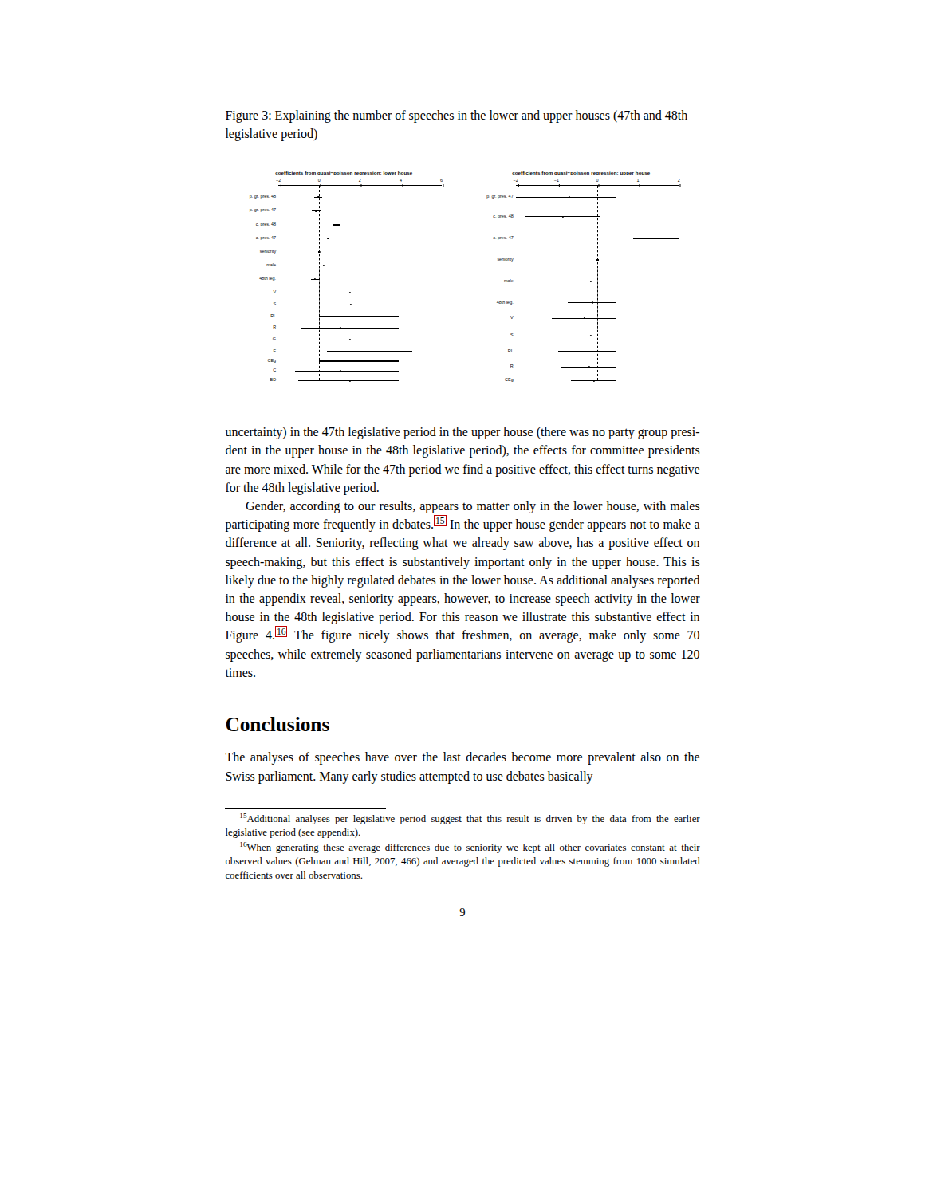Figure 3: Explaining the number of speeches in the lower and upper houses (47th and 48th legislative period)
coefficients from quasi−poisson regression: lower house
−2 0 2 4 6
p. gr. pres. 48
p. gr. pres. 47
c. pres. 48
c. pres. 47
seniority
male
48th leg.
V
S
RL
R
G
E
CEg
C
BD
coefficients from quasi−poisson regression: upper house
−2 −1 0 1 2
p. gr. pres. 47
c. pres. 48
c. pres. 47
seniority
male
48th leg.
V
S
RL
R
CEg
uncertainty) in the 47th legislative period in the upper house (there was no party group president in the upper house in the 48th legislative period), the effects for committee presidents are more mixed. While for the 47th period we find a positive effect, this effect turns negative for the 48th legislative period.
Gender, according to our results, appears to matter only in the lower house, with males participating more frequently in debates.15 In the upper house gender appears not to make a difference at all. Seniority, reflecting what we already saw above, has a positive effect on speech-making, but this effect is substantively important only in the upper house. This is likely due to the highly regulated debates in the lower house. As additional analyses reported in the appendix reveal, seniority appears, however, to increase speech activity in the lower house in the 48th legislative period. For this reason we illustrate this substantive effect in Figure 4.16 The figure nicely shows that freshmen, on average, make only some 70 speeches, while extremely seasoned parliamentarians intervene on average up to some 120 times.
Conclusions
The analyses of speeches have over the last decades become more prevalent also on the Swiss parliament. Many early studies attempted to use debates basically
15Additional analyses per legislative period suggest that this result is driven by the data from the earlier legislative period (see appendix).
16When generating these average differences due to seniority we kept all other covariates constant at their observed values (Gelman and Hill, 2007, 466) and averaged the predicted values stemming from 1000 simulated coefficients over all observations.
9